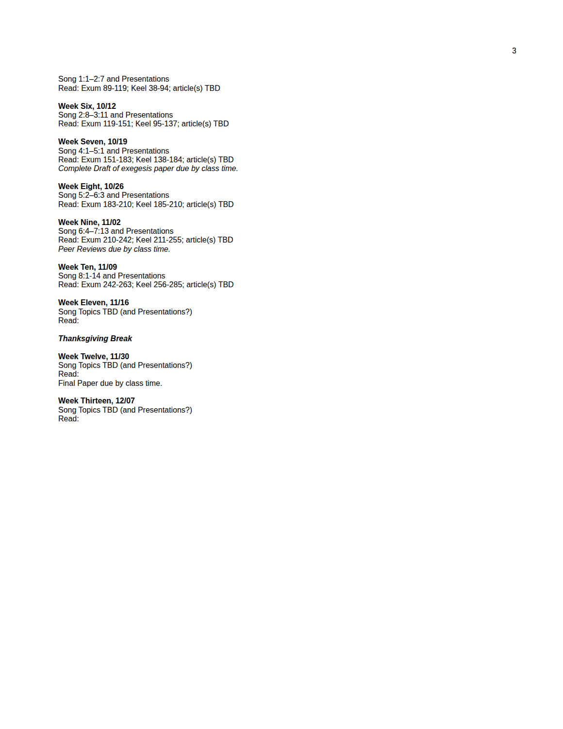3
Song 1:1–2:7 and Presentations
Read: Exum 89-119; Keel 38-94; article(s) TBD
Week Six, 10/12
Song 2:8–3:11 and Presentations
Read: Exum 119-151; Keel 95-137; article(s) TBD
Week Seven, 10/19
Song 4:1–5:1 and Presentations
Read: Exum 151-183; Keel 138-184; article(s) TBD
Complete Draft of exegesis paper due by class time.
Week Eight, 10/26
Song 5:2–6:3 and Presentations
Read: Exum 183-210; Keel 185-210; article(s) TBD
Week Nine, 11/02
Song 6:4–7:13 and Presentations
Read: Exum 210-242; Keel 211-255; article(s) TBD
Peer Reviews due by class time.
Week Ten, 11/09
Song 8:1-14 and Presentations
Read: Exum 242-263; Keel 256-285; article(s) TBD
Week Eleven, 11/16
Song Topics TBD (and Presentations?)
Read:
Thanksgiving Break
Week Twelve, 11/30
Song Topics TBD (and Presentations?)
Read:
Final Paper due by class time.
Week Thirteen, 12/07
Song Topics TBD (and Presentations?)
Read: